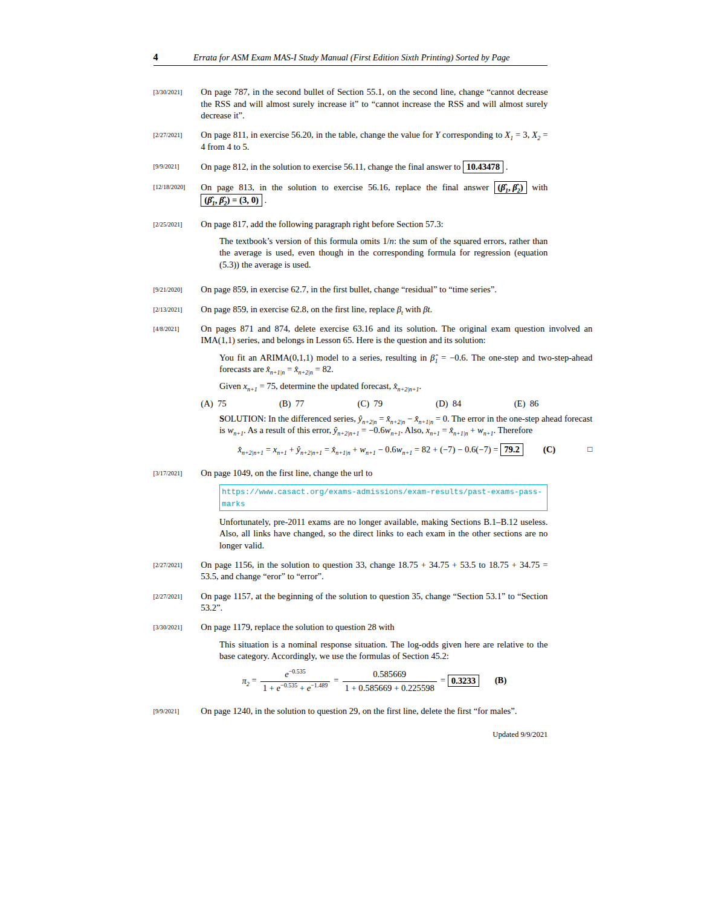4 Errata for ASM Exam MAS-I Study Manual (First Edition Sixth Printing) Sorted by Page
[3/30/2021]
On page 787, in the second bullet of Section 55.1, on the second line, change “cannot decrease the RSS and will almost surely increase it” to “cannot increase the RSS and will almost surely decrease it”.
[2/27/2021]
On page 811, in exercise 56.20, in the table, change the value for Y corresponding to X1 = 3, X2 = 4 from 4 to 5.
[9/9/2021]
On page 812, in the solution to exercise 56.11, change the final answer to 10.43478 .
[12/18/2020]
On page 813, in the solution to exercise 56.16, replace the final answer (β̂1, β̂2) with (β̂1, β̂2) = (3, 0) .
[2/25/2021]
On page 817, add the following paragraph right before Section 57.3:
The textbook’s version of this formula omits 1/n: the sum of the squared errors, rather than the average is used, even though in the corresponding formula for regression (equation (5.3)) the average is used.
[9/21/2020]
On page 859, in exercise 62.7, in the first bullet, change “residual” to “time series”.
[2/13/2021]
On page 859, in exercise 62.8, on the first line, replace βt with βt.
[4/8/2021]
On pages 871 and 874, delete exercise 63.16 and its solution. The original exam question involved an IMA(1,1) series, and belongs in Lesson 65. Here is the question and its solution:
You fit an ARIMA(0,1,1) model to a series, resulting in β̂1 = −0.6. The one-step and two-step-ahead forecasts are x̂n+1|n = x̂n+2|n = 82.
Given xn+1 = 75, determine the updated forecast, x̂n+2|n+1.
(A) 75 (B) 77 (C) 79 (D) 84 (E) 86
SOLUTION: In the differenced series, ŷn+2|n = x̂n+2|n − x̂n+1|n = 0. The error in the one-step ahead forecast is wn+1. As a result of this error, ŷn+2|n+1 = −0.6wn+1. Also, xn+1 = x̂n+1|n + wn+1. Therefore
x̂n+2|n+1 = xn+1 + ŷn+2|n+1 = x̂n+1|n + wn+1 − 0.6wn+1 = 82 + (−7) − 0.6(−7) = 79.2 (C) □
[3/17/2021]
On page 1049, on the first line, change the url to
https://www.casact.org/exams-admissions/exam-results/past-exams-pass-marks
Unfortunately, pre-2011 exams are no longer available, making Sections B.1–B.12 useless. Also, all links have changed, so the direct links to each exam in the other sections are no longer valid.
[2/27/2021]
On page 1156, in the solution to question 33, change 18.75 + 34.75 + 53.5 to 18.75 + 34.75 = 53.5, and change “eror” to “error”.
[2/27/2021]
On page 1157, at the beginning of the solution to question 35, change “Section 53.1” to “Section 53.2”.
[3/30/2021]
On page 1179, replace the solution to question 28 with
This situation is a nominal response situation. The log-odds given here are relative to the base category. Accordingly, we use the formulas of Section 45.2:
π2 = e−0.535 1 + e−0.535 + e−1.489 = 0.585669 1 + 0.585669 + 0.225598 = 0.3233 (B)
[9/9/2021]
On page 1240, in the solution to question 29, on the first line, delete the first “for males”.
Updated 9/9/2021